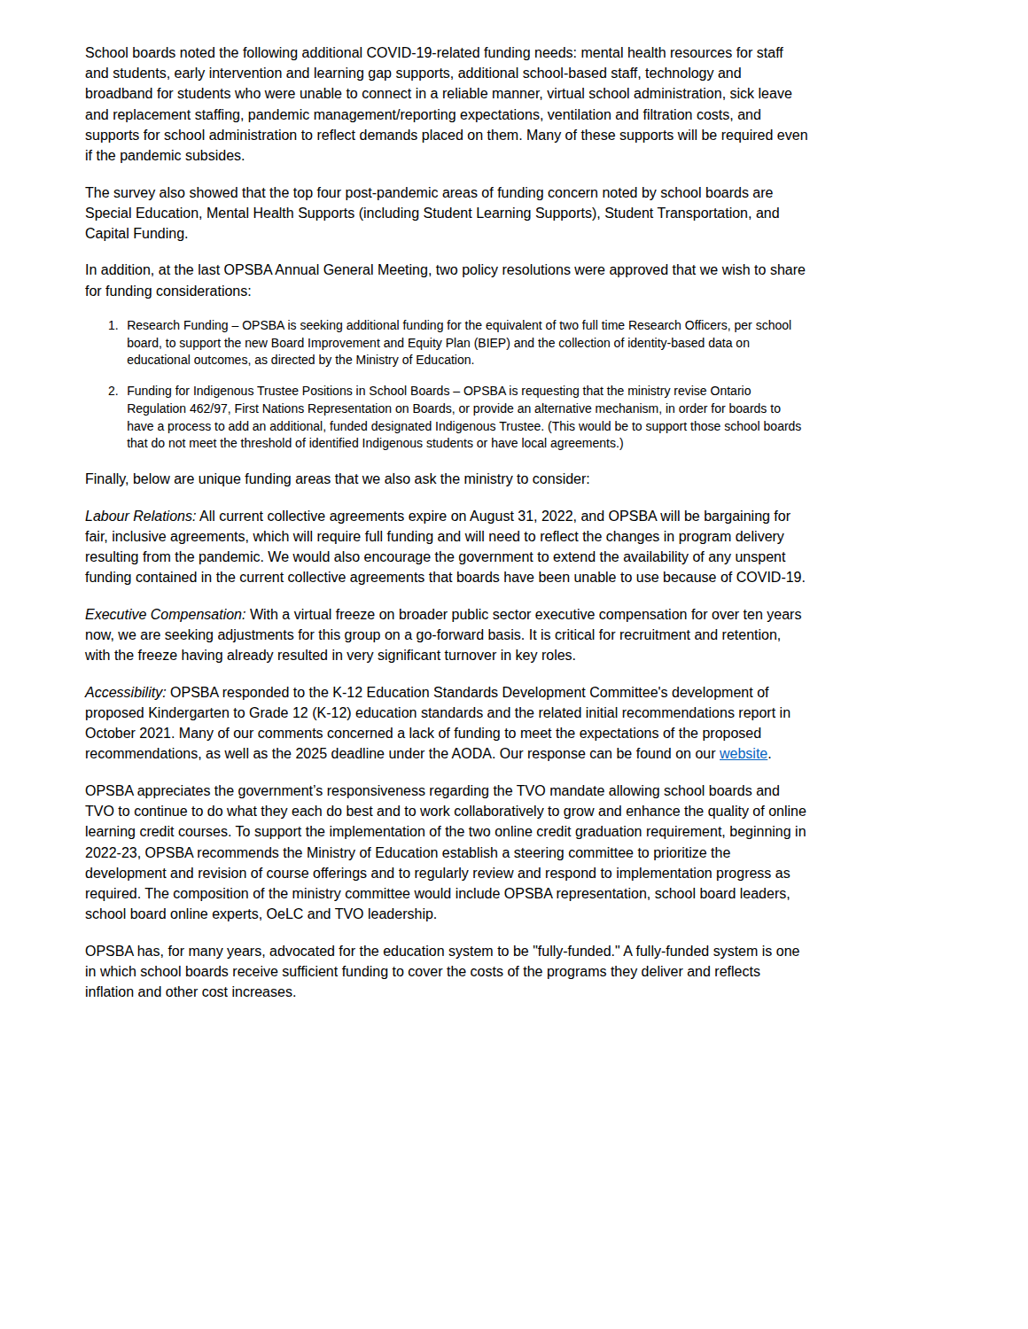School boards noted the following additional COVID-19-related funding needs: mental health resources for staff and students, early intervention and learning gap supports, additional school-based staff, technology and broadband for students who were unable to connect in a reliable manner, virtual school administration, sick leave and replacement staffing, pandemic management/reporting expectations, ventilation and filtration costs, and supports for school administration to reflect demands placed on them. Many of these supports will be required even if the pandemic subsides.
The survey also showed that the top four post-pandemic areas of funding concern noted by school boards are Special Education, Mental Health Supports (including Student Learning Supports), Student Transportation, and Capital Funding.
In addition, at the last OPSBA Annual General Meeting, two policy resolutions were approved that we wish to share for funding considerations:
Research Funding – OPSBA is seeking additional funding for the equivalent of two full time Research Officers, per school board, to support the new Board Improvement and Equity Plan (BIEP) and the collection of identity-based data on educational outcomes, as directed by the Ministry of Education.
Funding for Indigenous Trustee Positions in School Boards – OPSBA is requesting that the ministry revise Ontario Regulation 462/97, First Nations Representation on Boards, or provide an alternative mechanism, in order for boards to have a process to add an additional, funded designated Indigenous Trustee. (This would be to support those school boards that do not meet the threshold of identified Indigenous students or have local agreements.)
Finally, below are unique funding areas that we also ask the ministry to consider:
Labour Relations: All current collective agreements expire on August 31, 2022, and OPSBA will be bargaining for fair, inclusive agreements, which will require full funding and will need to reflect the changes in program delivery resulting from the pandemic. We would also encourage the government to extend the availability of any unspent funding contained in the current collective agreements that boards have been unable to use because of COVID-19.
Executive Compensation: With a virtual freeze on broader public sector executive compensation for over ten years now, we are seeking adjustments for this group on a go-forward basis. It is critical for recruitment and retention, with the freeze having already resulted in very significant turnover in key roles.
Accessibility: OPSBA responded to the K-12 Education Standards Development Committee's development of proposed Kindergarten to Grade 12 (K-12) education standards and the related initial recommendations report in October 2021. Many of our comments concerned a lack of funding to meet the expectations of the proposed recommendations, as well as the 2025 deadline under the AODA. Our response can be found on our website.
OPSBA appreciates the government’s responsiveness regarding the TVO mandate allowing school boards and TVO to continue to do what they each do best and to work collaboratively to grow and enhance the quality of online learning credit courses. To support the implementation of the two online credit graduation requirement, beginning in 2022-23, OPSBA recommends the Ministry of Education establish a steering committee to prioritize the development and revision of course offerings and to regularly review and respond to implementation progress as required. The composition of the ministry committee would include OPSBA representation, school board leaders, school board online experts, OeLC and TVO leadership.
OPSBA has, for many years, advocated for the education system to be "fully-funded." A fully-funded system is one in which school boards receive sufficient funding to cover the costs of the programs they deliver and reflects inflation and other cost increases.